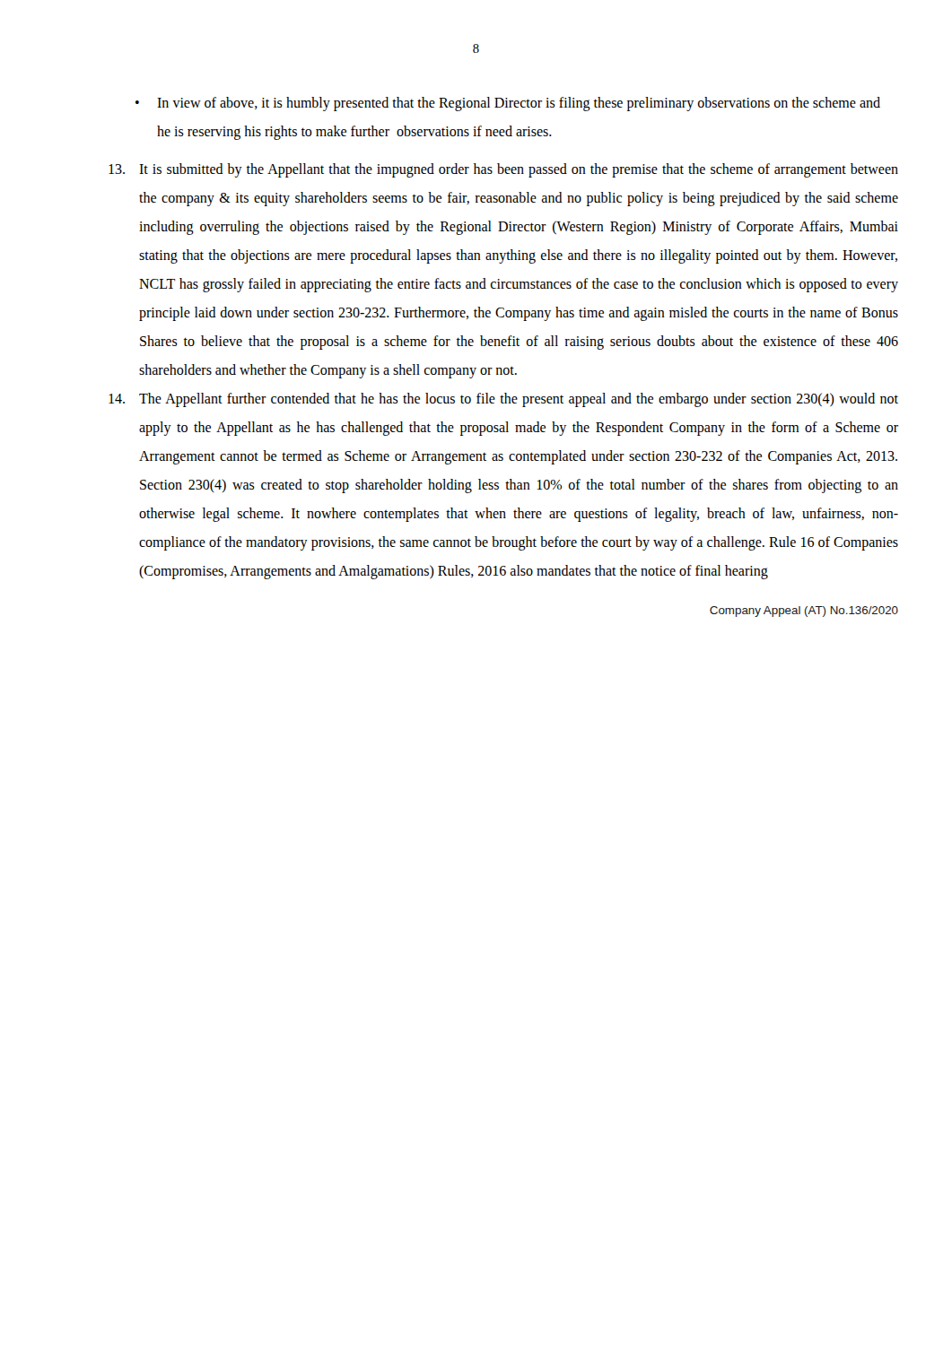8
In view of above, it is humbly presented that the Regional Director is filing these preliminary observations on the scheme and he is reserving his rights to make further observations if need arises.
It is submitted by the Appellant that the impugned order has been passed on the premise that the scheme of arrangement between the company & its equity shareholders seems to be fair, reasonable and no public policy is being prejudiced by the said scheme including overruling the objections raised by the Regional Director (Western Region) Ministry of Corporate Affairs, Mumbai stating that the objections are mere procedural lapses than anything else and there is no illegality pointed out by them. However, NCLT has grossly failed in appreciating the entire facts and circumstances of the case to the conclusion which is opposed to every principle laid down under section 230-232. Furthermore, the Company has time and again misled the courts in the name of Bonus Shares to believe that the proposal is a scheme for the benefit of all raising serious doubts about the existence of these 406 shareholders and whether the Company is a shell company or not.
The Appellant further contended that he has the locus to file the present appeal and the embargo under section 230(4) would not apply to the Appellant as he has challenged that the proposal made by the Respondent Company in the form of a Scheme or Arrangement cannot be termed as Scheme or Arrangement as contemplated under section 230-232 of the Companies Act, 2013. Section 230(4) was created to stop shareholder holding less than 10% of the total number of the shares from objecting to an otherwise legal scheme. It nowhere contemplates that when there are questions of legality, breach of law, unfairness, non-compliance of the mandatory provisions, the same cannot be brought before the court by way of a challenge. Rule 16 of Companies (Compromises, Arrangements and Amalgamations) Rules, 2016 also mandates that the notice of final hearing
Company Appeal (AT) No.136/2020